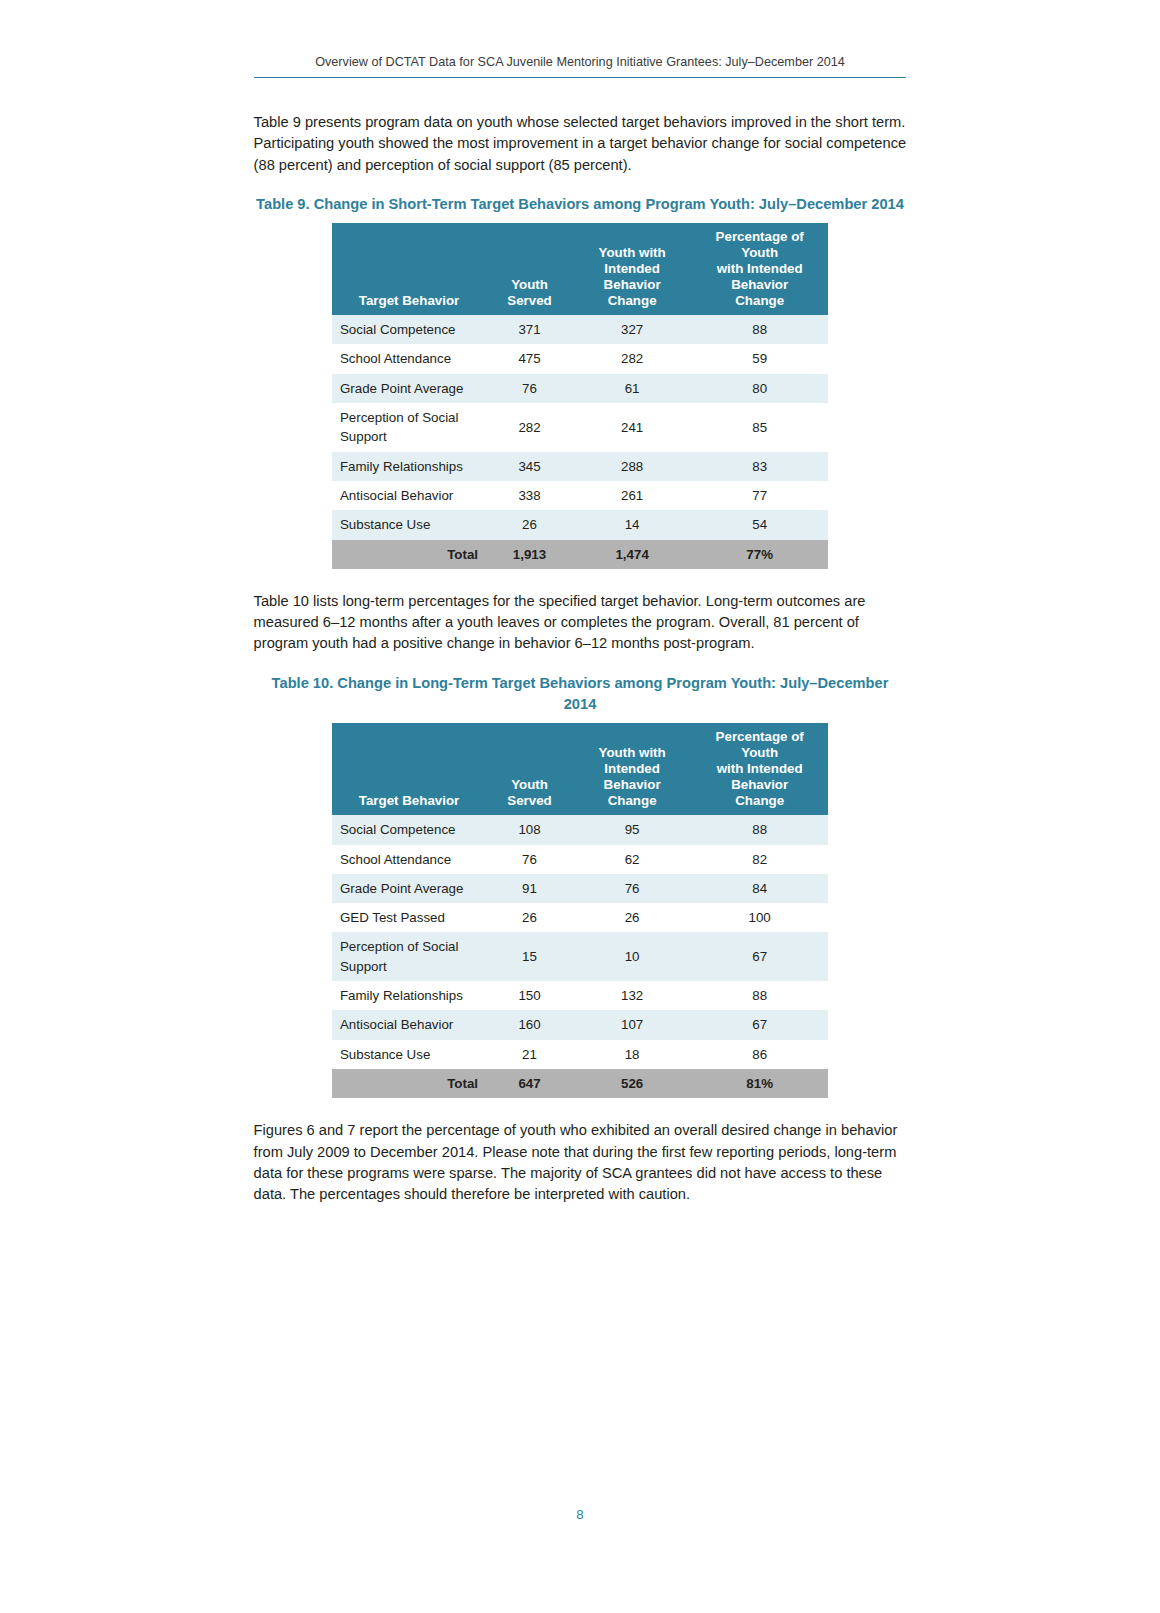Overview of DCTAT Data for SCA Juvenile Mentoring Initiative Grantees: July–December 2014
Table 9 presents program data on youth whose selected target behaviors improved in the short term. Participating youth showed the most improvement in a target behavior change for social competence (88 percent) and perception of social support (85 percent).
Table 9. Change in Short-Term Target Behaviors among Program Youth: July–December 2014
| Target Behavior | Youth Served | Youth with Intended Behavior Change | Percentage of Youth with Intended Behavior Change |
| --- | --- | --- | --- |
| Social Competence | 371 | 327 | 88 |
| School Attendance | 475 | 282 | 59 |
| Grade Point Average | 76 | 61 | 80 |
| Perception of Social Support | 282 | 241 | 85 |
| Family Relationships | 345 | 288 | 83 |
| Antisocial Behavior | 338 | 261 | 77 |
| Substance Use | 26 | 14 | 54 |
| Total | 1,913 | 1,474 | 77% |
Table 10 lists long-term percentages for the specified target behavior. Long-term outcomes are measured 6–12 months after a youth leaves or completes the program. Overall, 81 percent of program youth had a positive change in behavior 6–12 months post-program.
Table 10. Change in Long-Term Target Behaviors among Program Youth: July–December 2014
| Target Behavior | Youth Served | Youth with Intended Behavior Change | Percentage of Youth with Intended Behavior Change |
| --- | --- | --- | --- |
| Social Competence | 108 | 95 | 88 |
| School Attendance | 76 | 62 | 82 |
| Grade Point Average | 91 | 76 | 84 |
| GED Test Passed | 26 | 26 | 100 |
| Perception of Social Support | 15 | 10 | 67 |
| Family Relationships | 150 | 132 | 88 |
| Antisocial Behavior | 160 | 107 | 67 |
| Substance Use | 21 | 18 | 86 |
| Total | 647 | 526 | 81% |
Figures 6 and 7 report the percentage of youth who exhibited an overall desired change in behavior from July 2009 to December 2014. Please note that during the first few reporting periods, long-term data for these programs were sparse. The majority of SCA grantees did not have access to these data. The percentages should therefore be interpreted with caution.
8